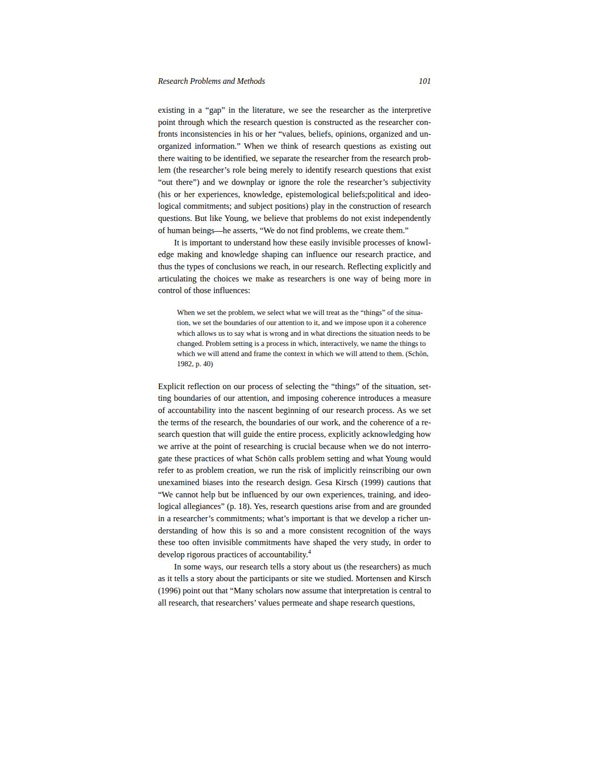Research Problems and Methods 101
existing in a “gap” in the literature, we see the researcher as the interpretive point through which the research question is constructed as the researcher confronts inconsistencies in his or her “values, beliefs, opinions, organized and unorganized information.” When we think of research questions as existing out there waiting to be identified, we separate the researcher from the research problem (the researcher’s role being merely to identify research questions that exist “out there”) and we downplay or ignore the role the researcher’s subjectivity (his or her experiences, knowledge, epistemological beliefs;political and ideological commitments; and subject positions) play in the construction of research questions. But like Young, we believe that problems do not exist independently of human beings—he asserts, “We do not find problems, we create them.”
It is important to understand how these easily invisible processes of knowledge making and knowledge shaping can influence our research practice, and thus the types of conclusions we reach, in our research. Reflecting explicitly and articulating the choices we make as researchers is one way of being more in control of those influences:
When we set the problem, we select what we will treat as the “things” of the situation, we set the boundaries of our attention to it, and we impose upon it a coherence which allows us to say what is wrong and in what directions the situation needs to be changed. Problem setting is a process in which, interactively, we name the things to which we will attend and frame the context in which we will attend to them. (Schön, 1982, p. 40)
Explicit reflection on our process of selecting the “things” of the situation, setting boundaries of our attention, and imposing coherence introduces a measure of accountability into the nascent beginning of our research process. As we set the terms of the research, the boundaries of our work, and the coherence of a research question that will guide the entire process, explicitly acknowledging how we arrive at the point of researching is crucial because when we do not interrogate these practices of what Schön calls problem setting and what Young would refer to as problem creation, we run the risk of implicitly reinscribing our own unexamined biases into the research design. Gesa Kirsch (1999) cautions that “We cannot help but be influenced by our own experiences, training, and ideological allegiances” (p. 18). Yes, research questions arise from and are grounded in a researcher’s commitments; what’s important is that we develop a richer understanding of how this is so and a more consistent recognition of the ways these too often invisible commitments have shaped the very study, in order to develop rigorous practices of accountability.4
In some ways, our research tells a story about us (the researchers) as much as it tells a story about the participants or site we studied. Mortensen and Kirsch (1996) point out that “Many scholars now assume that interpretation is central to all research, that researchers’ values permeate and shape research questions,